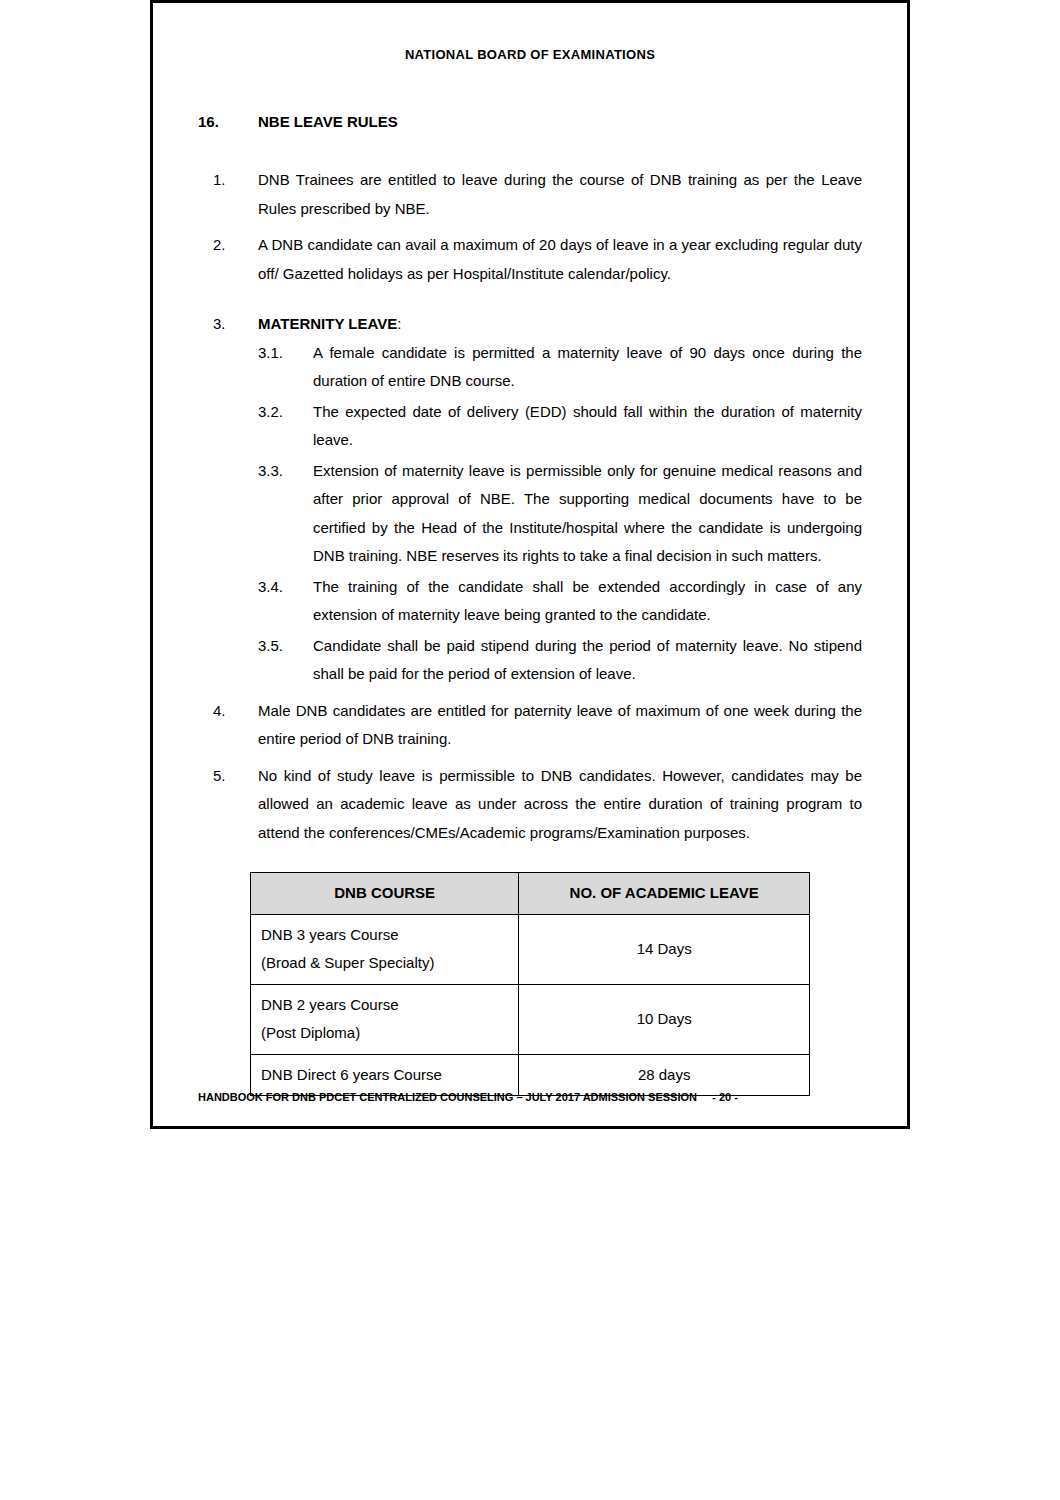NATIONAL BOARD OF EXAMINATIONS
16. NBE LEAVE RULES
DNB Trainees are entitled to leave during the course of DNB training as per the Leave Rules prescribed by NBE.
A DNB candidate can avail a maximum of 20 days of leave in a year excluding regular duty off/ Gazetted holidays as per Hospital/Institute calendar/policy.
MATERNITY LEAVE:
A female candidate is permitted a maternity leave of 90 days once during the duration of entire DNB course.
The expected date of delivery (EDD) should fall within the duration of maternity leave.
Extension of maternity leave is permissible only for genuine medical reasons and after prior approval of NBE. The supporting medical documents have to be certified by the Head of the Institute/hospital where the candidate is undergoing DNB training. NBE reserves its rights to take a final decision in such matters.
The training of the candidate shall be extended accordingly in case of any extension of maternity leave being granted to the candidate.
Candidate shall be paid stipend during the period of maternity leave. No stipend shall be paid for the period of extension of leave.
Male DNB candidates are entitled for paternity leave of maximum of one week during the entire period of DNB training.
No kind of study leave is permissible to DNB candidates. However, candidates may be allowed an academic leave as under across the entire duration of training program to attend the conferences/CMEs/Academic programs/Examination purposes.
| DNB COURSE | NO. OF ACADEMIC LEAVE |
| --- | --- |
| DNB 3 years Course (Broad & Super Specialty) | 14 Days |
| DNB 2 years Course (Post Diploma) | 10 Days |
| DNB Direct 6 years Course | 28 days |
HANDBOOK FOR DNB PDCET CENTRALIZED COUNSELING – JULY 2017 ADMISSION SESSION - 20 -